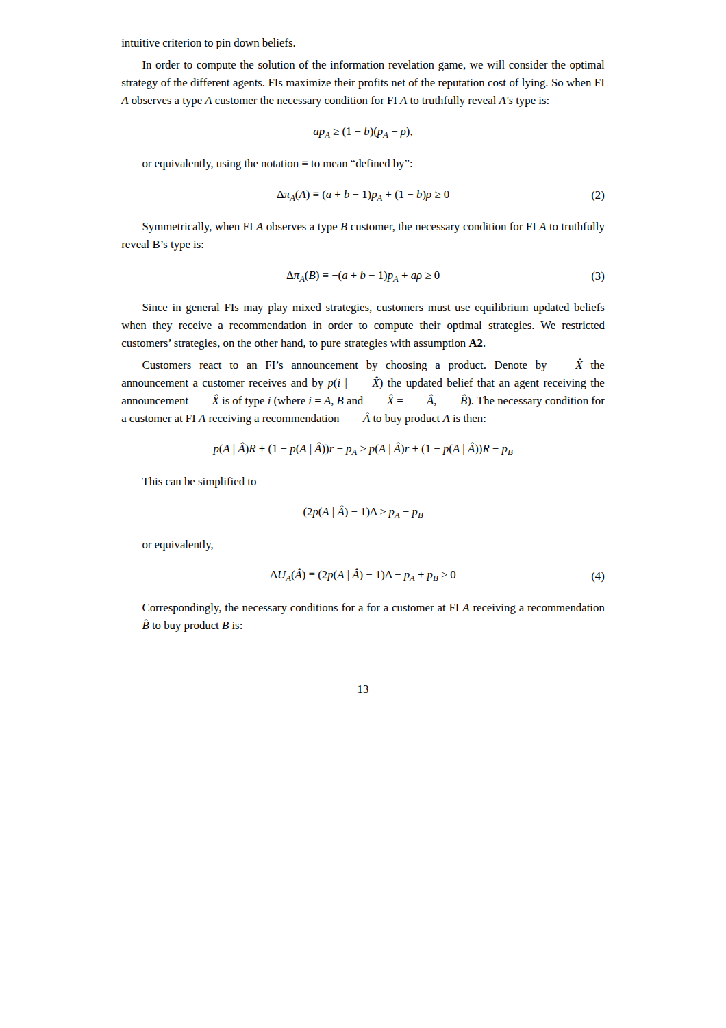intuitive criterion to pin down beliefs.
In order to compute the solution of the information revelation game, we will consider the optimal strategy of the different agents. FIs maximize their profits net of the reputation cost of lying. So when FI A observes a type A customer the necessary condition for FI A to truthfully reveal A′s type is:
apA ≥ (1 − b)(pA − ρ),
or equivalently, using the notation ≡ to mean “defined by”:
ΔπA(A) ≡ (a + b − 1)pA + (1 − b)ρ ≥ 0
(2)
Symmetrically, when FI A observes a type B customer, the necessary condition for FI A to truthfully reveal B’s type is:
ΔπA(B) ≡ −(a + b − 1)pA + aρ ≥ 0
(3)
Since in general FIs may play mixed strategies, customers must use equilibrium updated beliefs when they receive a recommendation in order to compute their optimal strategies. We restricted customers’ strategies, on the other hand, to pure strategies with assumption A2.
Customers react to an FI’s announcement by choosing a product. Denote by X̂ the announcement a customer receives and by p(i | X̂) the updated belief that an agent receiving the announcement X̂ is of type i (where i = A, B and X̂ = Â, B̂). The necessary condition for a customer at FI A receiving a recommendation Â to buy product A is then:
p(A | Â)R + (1 − p(A | Â))r − pA ≥ p(A | Â)r + (1 − p(A | Â))R − pB
This can be simplified to
(2p(A | Â) − 1)Δ ≥ pA − pB
or equivalently,
ΔUA(Â) ≡ (2p(A | Â) − 1)Δ − pA + pB ≥ 0
(4)
Correspondingly, the necessary conditions for a for a customer at FI A receiving a recommendation B̂ to buy product B is:
13